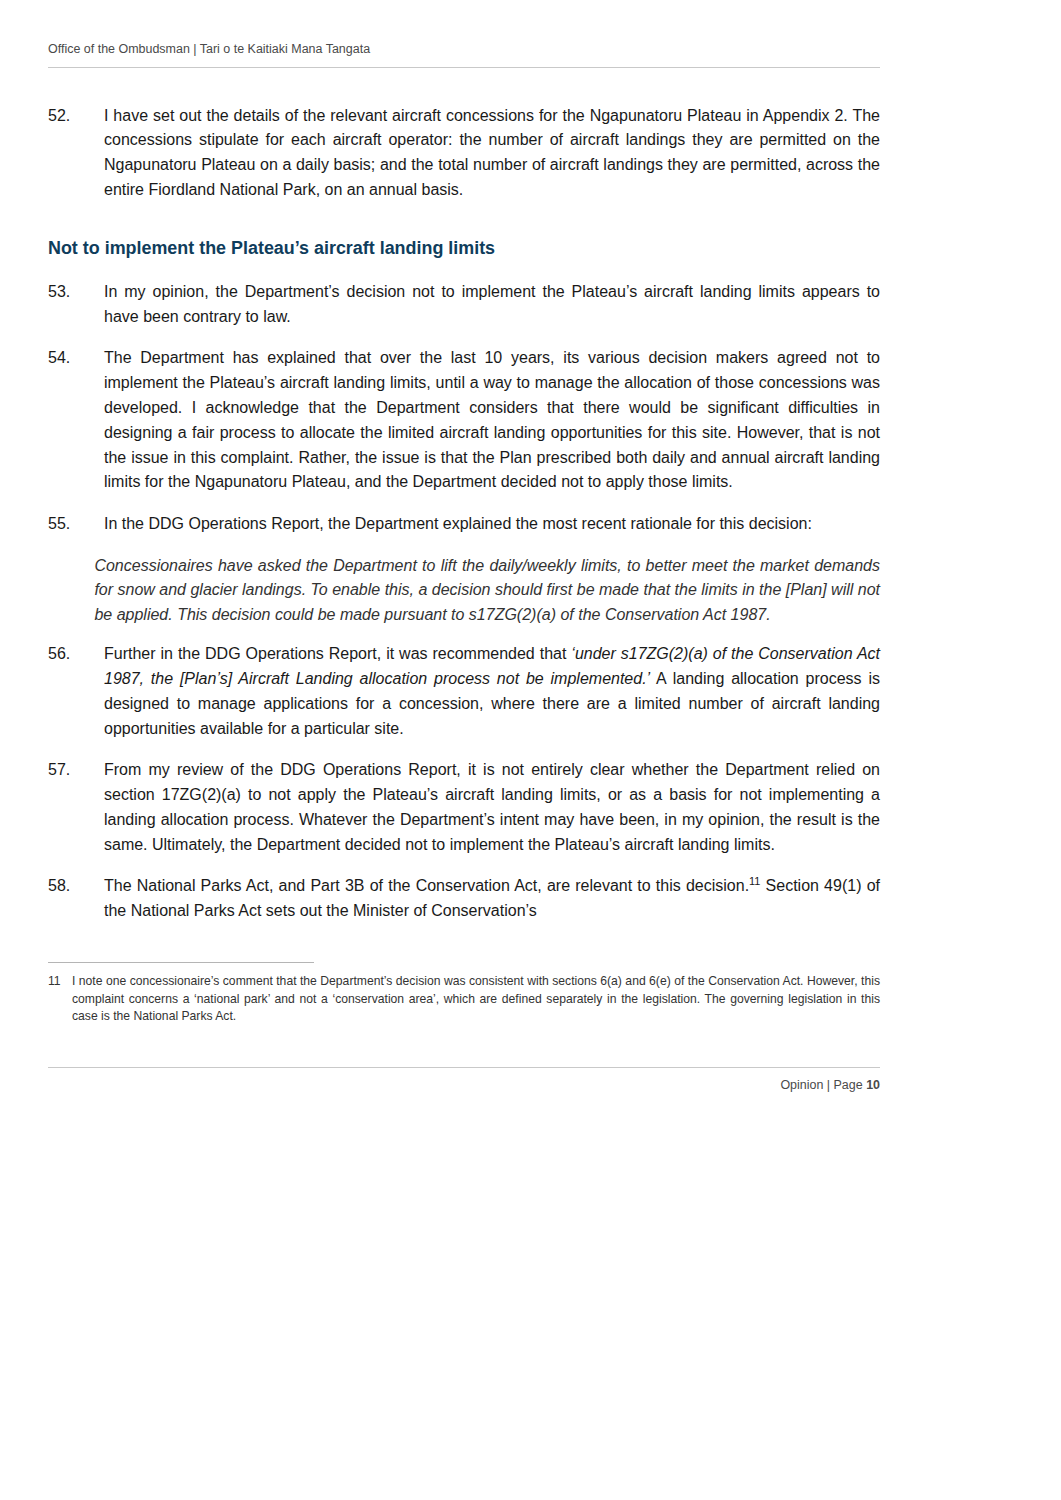Office of the Ombudsman | Tari o te Kaitiaki Mana Tangata
52. I have set out the details of the relevant aircraft concessions for the Ngapunatoru Plateau in Appendix 2. The concessions stipulate for each aircraft operator: the number of aircraft landings they are permitted on the Ngapunatoru Plateau on a daily basis; and the total number of aircraft landings they are permitted, across the entire Fiordland National Park, on an annual basis.
Not to implement the Plateau’s aircraft landing limits
53. In my opinion, the Department’s decision not to implement the Plateau’s aircraft landing limits appears to have been contrary to law.
54. The Department has explained that over the last 10 years, its various decision makers agreed not to implement the Plateau’s aircraft landing limits, until a way to manage the allocation of those concessions was developed. I acknowledge that the Department considers that there would be significant difficulties in designing a fair process to allocate the limited aircraft landing opportunities for this site. However, that is not the issue in this complaint. Rather, the issue is that the Plan prescribed both daily and annual aircraft landing limits for the Ngapunatoru Plateau, and the Department decided not to apply those limits.
55. In the DDG Operations Report, the Department explained the most recent rationale for this decision:
Concessionaires have asked the Department to lift the daily/weekly limits, to better meet the market demands for snow and glacier landings. To enable this, a decision should first be made that the limits in the [Plan] will not be applied. This decision could be made pursuant to s17ZG(2)(a) of the Conservation Act 1987.
56. Further in the DDG Operations Report, it was recommended that ‘under s17ZG(2)(a) of the Conservation Act 1987, the [Plan’s] Aircraft Landing allocation process not be implemented.’ A landing allocation process is designed to manage applications for a concession, where there are a limited number of aircraft landing opportunities available for a particular site.
57. From my review of the DDG Operations Report, it is not entirely clear whether the Department relied on section 17ZG(2)(a) to not apply the Plateau’s aircraft landing limits, or as a basis for not implementing a landing allocation process. Whatever the Department’s intent may have been, in my opinion, the result is the same. Ultimately, the Department decided not to implement the Plateau’s aircraft landing limits.
58. The National Parks Act, and Part 3B of the Conservation Act, are relevant to this decision.11 Section 49(1) of the National Parks Act sets out the Minister of Conservation’s
11 I note one concessionaire’s comment that the Department’s decision was consistent with sections 6(a) and 6(e) of the Conservation Act. However, this complaint concerns a ‘national park’ and not a ‘conservation area’, which are defined separately in the legislation. The governing legislation in this case is the National Parks Act.
Opinion | Page 10